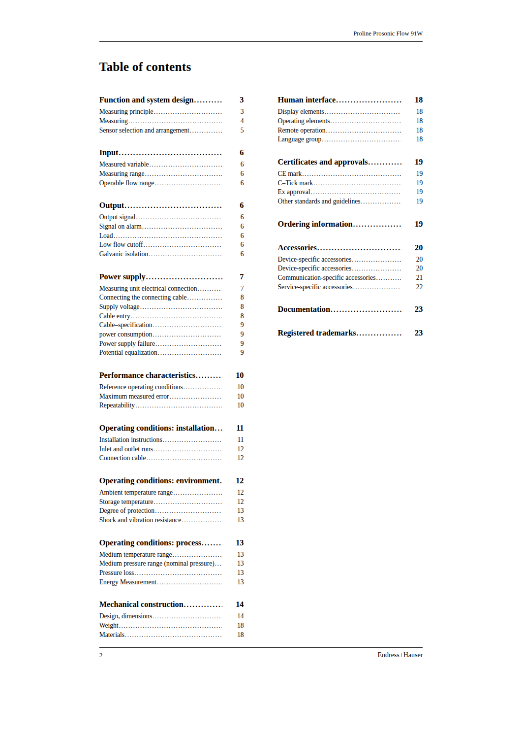Proline Prosonic Flow 91W
Table of contents
Function and system design.......................................................................................... 3
Measuring principle.......................................................................................... 3
Measuring.......................................................................................... 4
Sensor selection and arrangement.......................................................................................... 5
Input.......................................................................................... 6
Measured variable.......................................................................................... 6
Measuring range.......................................................................................... 6
Operable flow range.......................................................................................... 6
Output.......................................................................................... 6
Output signal.......................................................................................... 6
Signal on alarm.......................................................................................... 6
Load.......................................................................................... 6
Low flow cutoff.......................................................................................... 6
Galvanic isolation.......................................................................................... 6
Power supply.......................................................................................... 7
Measuring unit electrical connection.......................................................................................... 7
Connecting the connecting cable.......................................................................................... 8
Supply voltage.......................................................................................... 8
Cable entry.......................................................................................... 8
Cable–specification.......................................................................................... 9
power consumption.......................................................................................... 9
Power supply failure.......................................................................................... 9
Potential equalization.......................................................................................... 9
Performance characteristics.......................................................................................... 10
Reference operating conditions.......................................................................................... 10
Maximum measured error.......................................................................................... 10
Repeatability.......................................................................................... 10
Operating conditions: installation.......................................................................................... 11
Installation instructions.......................................................................................... 11
Inlet and outlet runs.......................................................................................... 12
Connection cable.......................................................................................... 12
Operating conditions: environment.......................................................................................... 12
Ambient temperature range.......................................................................................... 12
Storage temperature.......................................................................................... 12
Degree of protection.......................................................................................... 13
Shock and vibration resistance.......................................................................................... 13
Operating conditions: process.......................................................................................... 13
Medium temperature range.......................................................................................... 13
Medium pressure range (nominal pressure).......................................................................................... 13
Pressure loss.......................................................................................... 13
Energy Measurement.......................................................................................... 13
Mechanical construction.......................................................................................... 14
Design, dimensions.......................................................................................... 14
Weight.......................................................................................... 18
Materials.......................................................................................... 18
Human interface.......................................................................................... 18
Display elements.......................................................................................... 18
Operating elements.......................................................................................... 18
Remote operation.......................................................................................... 18
Language group.......................................................................................... 18
Certificates and approvals.......................................................................................... 19
CE mark.......................................................................................... 19
C–Tick mark.......................................................................................... 19
Ex approval.......................................................................................... 19
Other standards and guidelines.......................................................................................... 19
Ordering information.......................................................................................... 19
Accessories.......................................................................................... 20
Device-specific accessories.......................................................................................... 20
Device-specific accessories.......................................................................................... 20
Communication-specific accessories.......................................................................................... 21
Service-specific accessories.......................................................................................... 22
Documentation.......................................................................................... 23
Registered trademarks.......................................................................................... 23
2 Endress+Hauser